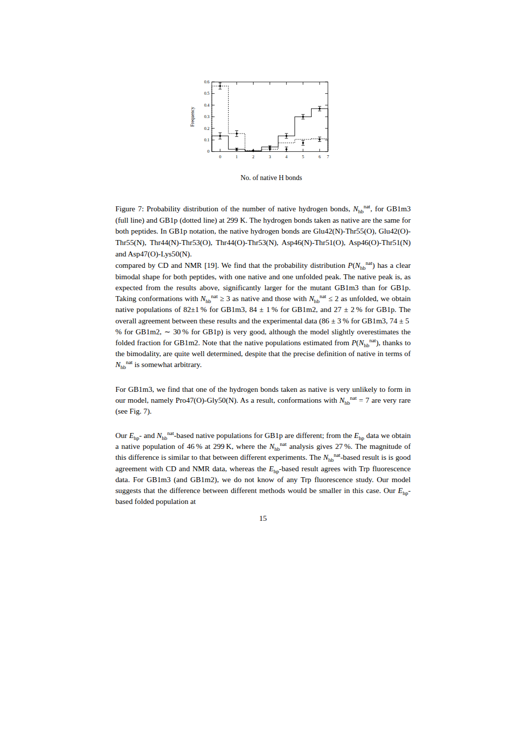0 0.1 0.2 0.3 0.4 0.5 0.6 0 1 2 3 4 5 6 7 Frequency
No. of native H bonds
Figure 7: Probability distribution of the number of native hydrogen bonds, Nhbnat, for GB1m3 (full line) and GB1p (dotted line) at 299 K. The hydrogen bonds taken as native are the same for both peptides. In GB1p notation, the native hydrogen bonds are Glu42(N)-Thr55(O), Glu42(O)-Thr55(N), Thr44(N)-Thr53(O), Thr44(O)-Thr53(N), Asp46(N)-Thr51(O), Asp46(O)-Thr51(N) and Asp47(O)-Lys50(N).
compared by CD and NMR [19]. We find that the probability distribution P(Nhbnat) has a clear bimodal shape for both peptides, with one native and one unfolded peak. The native peak is, as expected from the results above, significantly larger for the mutant GB1m3 than for GB1p. Taking conformations with Nhbnat ≥ 3 as native and those with Nhbnat ≤ 2 as unfolded, we obtain native populations of 82±1 % for GB1m3, 84 ± 1 % for GB1m2, and 27 ± 2 % for GB1p. The overall agreement between these results and the experimental data (86 ± 3 % for GB1m3, 74 ± 5 % for GB1m2, ∼ 30 % for GB1p) is very good, although the model slightly overestimates the folded fraction for GB1m2. Note that the native populations estimated from P(Nhbnat), thanks to the bimodality, are quite well determined, despite that the precise definition of native in terms of Nhbnat is somewhat arbitrary.
For GB1m3, we find that one of the hydrogen bonds taken as native is very unlikely to form in our model, namely Pro47(O)-Gly50(N). As a result, conformations with Nhbnat = 7 are very rare (see Fig. 7).
Our Ehp- and Nhbnat-based native populations for GB1p are different; from the Ehp data we obtain a native population of 46 % at 299 K, where the Nhbnat analysis gives 27 %. The magnitude of this difference is similar to that between different experiments. The Nhbnat-based result is is good agreement with CD and NMR data, whereas the Ehp-based result agrees with Trp fluorescence data. For GB1m3 (and GB1m2), we do not know of any Trp fluorescence study. Our model suggests that the difference between different methods would be smaller in this case. Our Ehp-based folded population at
15